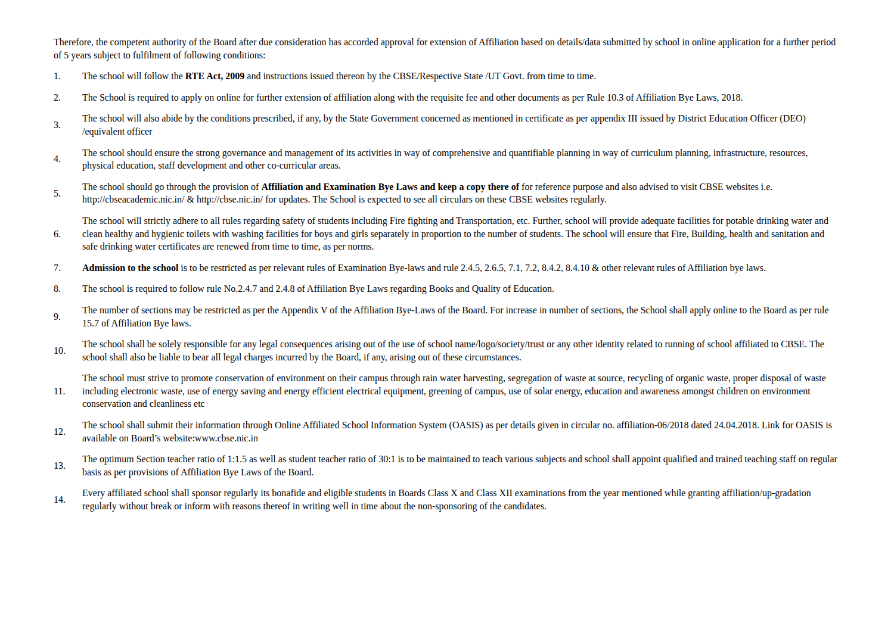Therefore, the competent authority of the Board after due consideration has accorded approval for extension of Affiliation based on details/data submitted by school in online application for a further period of 5 years subject to fulfilment of following conditions:
| 1. | The school will follow the RTE Act, 2009 and instructions issued thereon by the CBSE/Respective State /UT Govt. from time to time. |
| 2. | The School is required to apply on online for further extension of affiliation along with the requisite fee and other documents as per Rule 10.3 of Affiliation Bye Laws, 2018. |
| 3. | The school will also abide by the conditions prescribed, if any, by the State Government concerned as mentioned in certificate as per appendix III issued by District Education Officer (DEO) /equivalent officer |
| 4. | The school should ensure the strong governance and management of its activities in way of comprehensive and quantifiable planning in way of curriculum planning, infrastructure, resources, physical education, staff development and other co-curricular areas. |
| 5. | The school should go through the provision of Affiliation and Examination Bye Laws and keep a copy there of for reference purpose and also advised to visit CBSE websites i.e. http://cbseacademic.nic.in/ & http://cbse.nic.in/ for updates. The School is expected to see all circulars on these CBSE websites regularly. |
| 6. | The school will strictly adhere to all rules regarding safety of students including Fire fighting and Transportation, etc. Further, school will provide adequate facilities for potable drinking water and clean healthy and hygienic toilets with washing facilities for boys and girls separately in proportion to the number of students. The school will ensure that Fire, Building, health and sanitation and safe drinking water certificates are renewed from time to time, as per norms. |
| 7. | Admission to the school is to be restricted as per relevant rules of Examination Bye-laws and rule 2.4.5, 2.6.5, 7.1, 7.2, 8.4.2, 8.4.10 & other relevant rules of Affiliation bye laws. |
| 8. | The school is required to follow rule No.2.4.7 and 2.4.8 of Affiliation Bye Laws regarding Books and Quality of Education. |
| 9. | The number of sections may be restricted as per the Appendix V of the Affiliation Bye-Laws of the Board. For increase in number of sections, the School shall apply online to the Board as per rule 15.7 of Affiliation Bye laws. |
| 10. | The school shall be solely responsible for any legal consequences arising out of the use of school name/logo/society/trust or any other identity related to running of school affiliated to CBSE. The school shall also be liable to bear all legal charges incurred by the Board, if any, arising out of these circumstances. |
| 11. | The school must strive to promote conservation of environment on their campus through rain water harvesting, segregation of waste at source, recycling of organic waste, proper disposal of waste including electronic waste, use of energy saving and energy efficient electrical equipment, greening of campus, use of solar energy, education and awareness amongst children on environment conservation and cleanliness etc |
| 12. | The school shall submit their information through Online Affiliated School Information System (OASIS) as per details given in circular no. affiliation-06/2018 dated 24.04.2018. Link for OASIS is available on Board’s website:www.cbse.nic.in |
| 13. | The optimum Section teacher ratio of 1:1.5 as well as student teacher ratio of 30:1 is to be maintained to teach various subjects and school shall appoint qualified and trained teaching staff on regular basis as per provisions of Affiliation Bye Laws of the Board. |
| 14. | Every affiliated school shall sponsor regularly its bonafide and eligible students in Boards Class X and Class XII examinations from the year mentioned while granting affiliation/up-gradation regularly without break or inform with reasons thereof in writing well in time about the non-sponsoring of the candidates. |